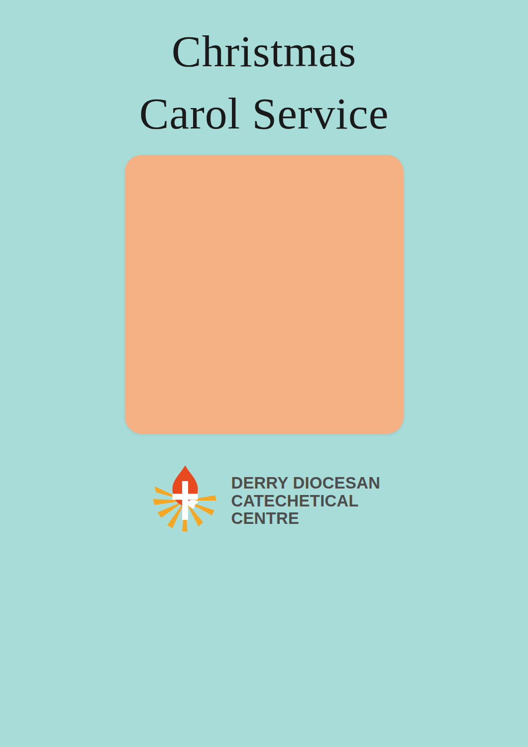Christmas Carol Service
Derry Diocesan Catechetical Centre logo
Derry Diocesan Catechetical Centre